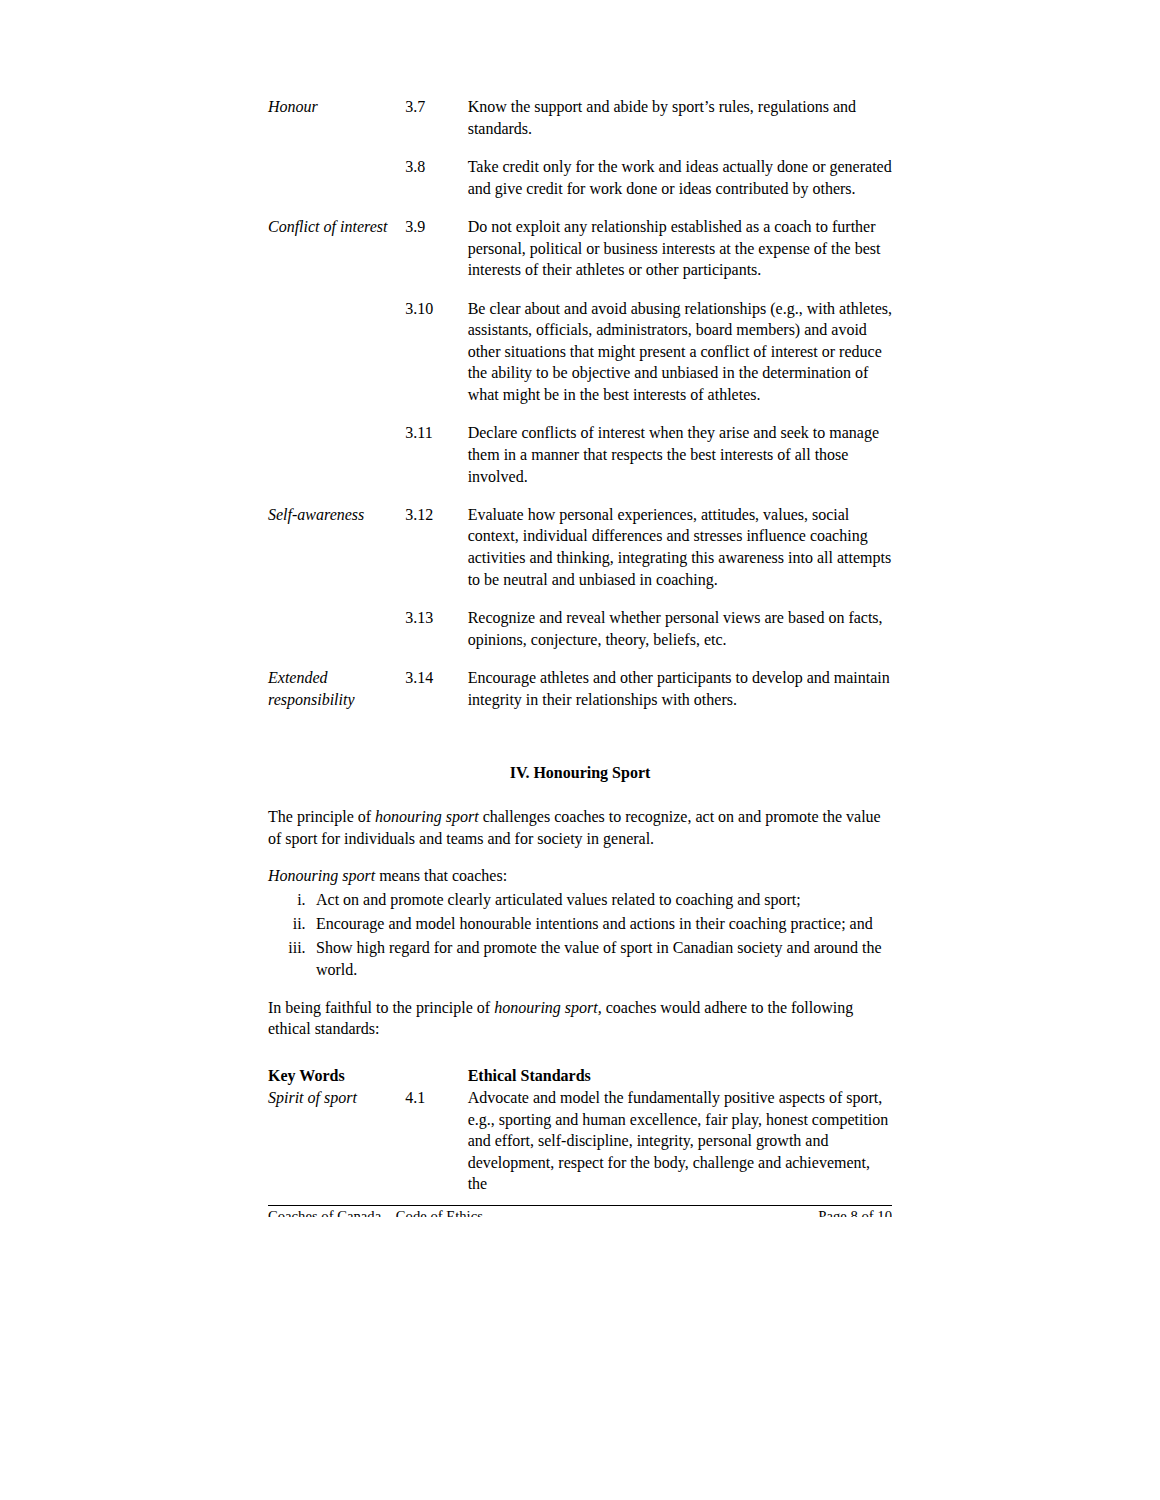| Honour | 3.7 | Know the support and abide by sport’s rules, regulations and standards. |
| | 3.8 | Take credit only for the work and ideas actually done or generated and give credit for work done or ideas contributed by others. |
| Conflict of interest | 3.9 | Do not exploit any relationship established as a coach to further personal, political or business interests at the expense of the best interests of their athletes or other participants. |
| | 3.10 | Be clear about and avoid abusing relationships (e.g., with athletes, assistants, officials, administrators, board members) and avoid other situations that might present a conflict of interest or reduce the ability to be objective and unbiased in the determination of what might be in the best interests of athletes. |
| | 3.11 | Declare conflicts of interest when they arise and seek to manage them in a manner that respects the best interests of all those involved. |
| Self-awareness | 3.12 | Evaluate how personal experiences, attitudes, values, social context, individual differences and stresses influence coaching activities and thinking, integrating this awareness into all attempts to be neutral and unbiased in coaching. |
| | 3.13 | Recognize and reveal whether personal views are based on facts, opinions, conjecture, theory, beliefs, etc. |
| Extended responsibility | 3.14 | Encourage athletes and other participants to develop and maintain integrity in their relationships with others. |
IV. Honouring Sport
The principle of honouring sport challenges coaches to recognize, act on and promote the value of sport for individuals and teams and for society in general.
Honouring sport means that coaches:
Act on and promote clearly articulated values related to coaching and sport;
Encourage and model honourable intentions and actions in their coaching practice; and
Show high regard for and promote the value of sport in Canadian society and around the world.
In being faithful to the principle of honouring sport, coaches would adhere to the following ethical standards:
| Key Words | | Ethical Standards |
| Spirit of sport | 4.1 | Advocate and model the fundamentally positive aspects of sport, e.g., sporting and human excellence, fair play, honest competition and effort, self-discipline, integrity, personal growth and development, respect for the body, challenge and achievement, the |
Coaches of Canada – Code of Ethics Page 8 of 10